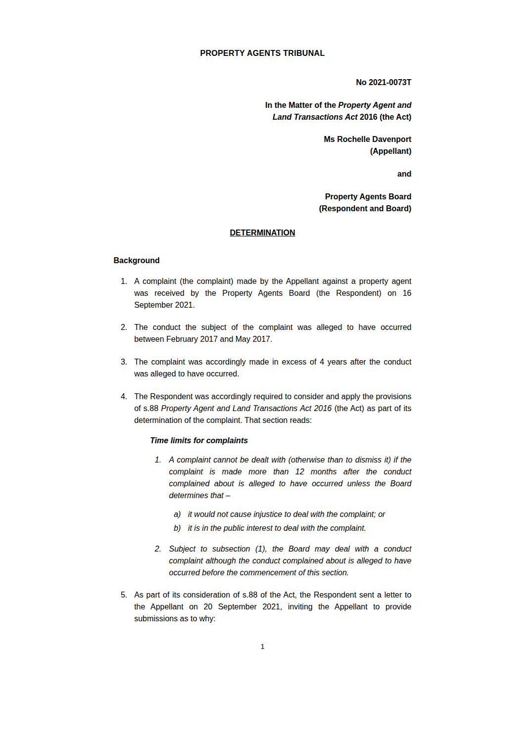PROPERTY AGENTS TRIBUNAL
No 2021-0073T
In the Matter of the Property Agent and
Land Transactions Act 2016 (the Act)
Ms Rochelle Davenport
(Appellant)
and
Property Agents Board
(Respondent and Board)
DETERMINATION
Background
A complaint (the complaint) made by the Appellant against a property agent was received by the Property Agents Board (the Respondent) on 16 September 2021.
The conduct the subject of the complaint was alleged to have occurred between February 2017 and May 2017.
The complaint was accordingly made in excess of 4 years after the conduct was alleged to have occurred.
The Respondent was accordingly required to consider and apply the provisions of s.88 Property Agent and Land Transactions Act 2016 (the Act) as part of its determination of the complaint. That section reads:
Time limits for complaints
A complaint cannot be dealt with (otherwise than to dismiss it) if the complaint is made more than 12 months after the conduct complained about is alleged to have occurred unless the Board determines that –
it would not cause injustice to deal with the complaint; or
it is in the public interest to deal with the complaint.
Subject to subsection (1), the Board may deal with a conduct complaint although the conduct complained about is alleged to have occurred before the commencement of this section.
As part of its consideration of s.88 of the Act, the Respondent sent a letter to the Appellant on 20 September 2021, inviting the Appellant to provide submissions as to why:
1